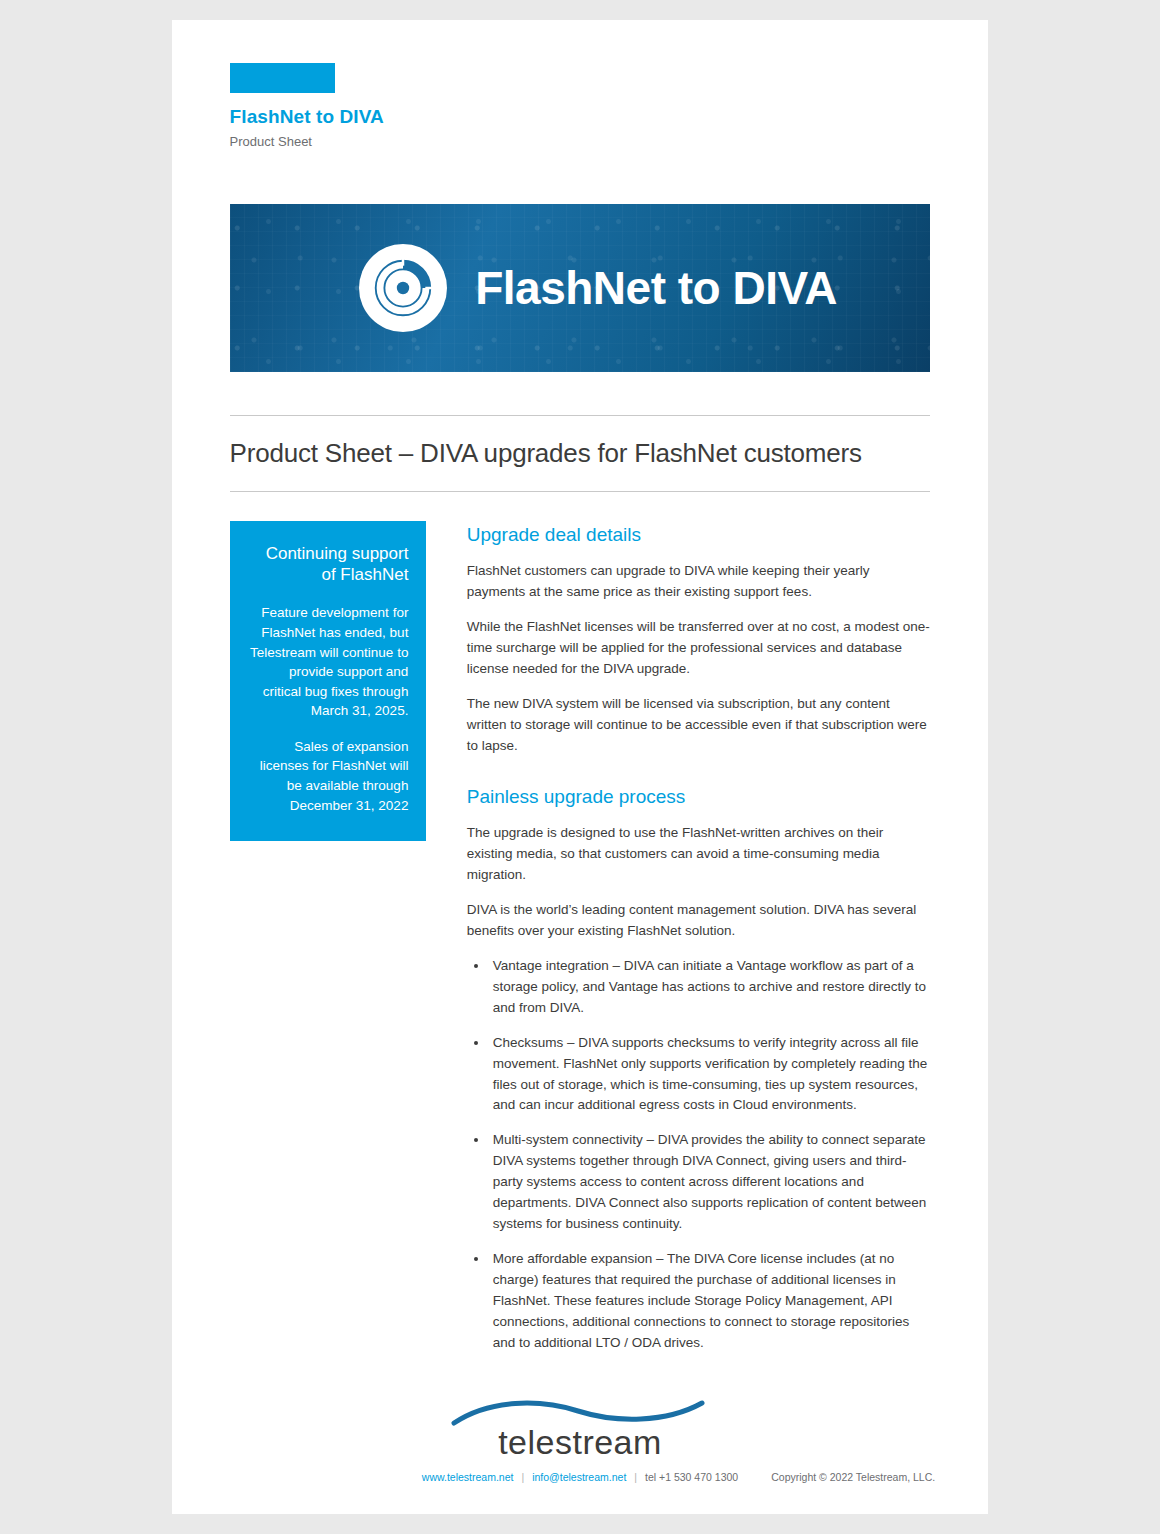FlashNet to DIVA
Product Sheet
FlashNet to DIVA
Product Sheet – DIVA upgrades for FlashNet customers
Continuing support of FlashNet
Feature development for FlashNet has ended, but Telestream will continue to provide support and critical bug fixes through March 31, 2025.
Sales of expansion licenses for FlashNet will be available through December 31, 2022
Upgrade deal details
FlashNet customers can upgrade to DIVA while keeping their yearly payments at the same price as their existing support fees.
While the FlashNet licenses will be transferred over at no cost, a modest one-time surcharge will be applied for the professional services and database license needed for the DIVA upgrade.
The new DIVA system will be licensed via subscription, but any content written to storage will continue to be accessible even if that subscription were to lapse.
Painless upgrade process
The upgrade is designed to use the FlashNet-written archives on their existing media, so that customers can avoid a time-consuming media migration.
DIVA is the world’s leading content management solution. DIVA has several benefits over your existing FlashNet solution.
Vantage integration – DIVA can initiate a Vantage workflow as part of a storage policy, and Vantage has actions to archive and restore directly to and from DIVA.
Checksums – DIVA supports checksums to verify integrity across all file movement. FlashNet only supports verification by completely reading the files out of storage, which is time-consuming, ties up system resources, and can incur additional egress costs in Cloud environments.
Multi-system connectivity – DIVA provides the ability to connect separate DIVA systems together through DIVA Connect, giving users and third-party systems access to content across different locations and departments. DIVA Connect also supports replication of content between systems for business continuity.
More affordable expansion – The DIVA Core license includes (at no charge) features that required the purchase of additional licenses in FlashNet. These features include Storage Policy Management, API connections, additional connections to connect to storage repositories and to additional LTO / ODA drives.
telestream
www.telestream.net | info@telestream.net | tel +1 530 470 1300 Copyright © 2022 Telestream, LLC.